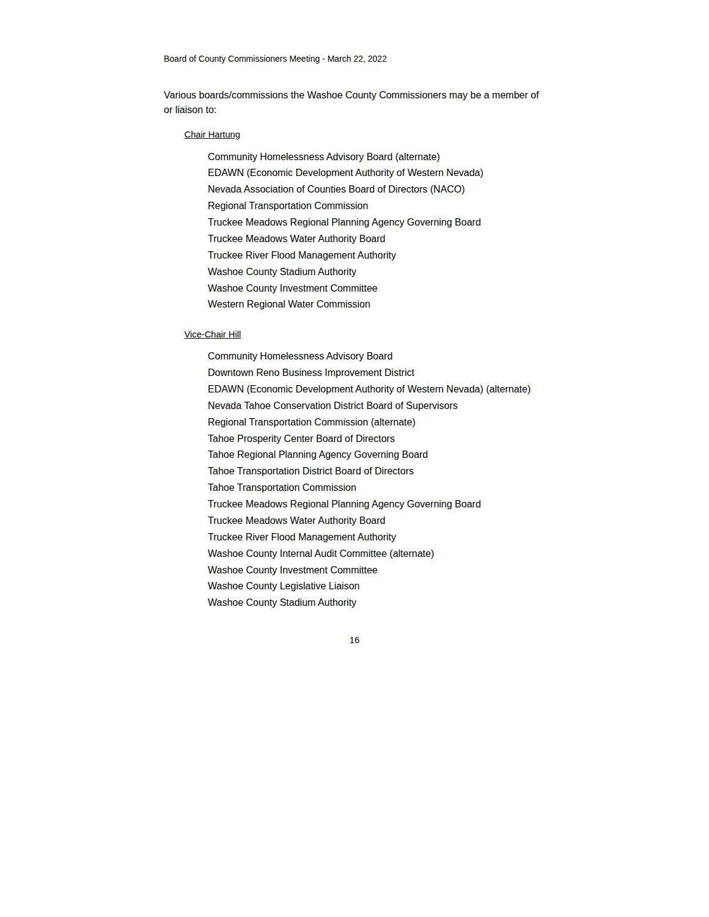Board of County Commissioners Meeting - March 22, 2022
Various boards/commissions the Washoe County Commissioners may be a member of or liaison to:
Chair Hartung
Community Homelessness Advisory Board (alternate)
EDAWN (Economic Development Authority of Western Nevada)
Nevada Association of Counties Board of Directors (NACO)
Regional Transportation Commission
Truckee Meadows Regional Planning Agency Governing Board
Truckee Meadows Water Authority Board
Truckee River Flood Management Authority
Washoe County Stadium Authority
Washoe County Investment Committee
Western Regional Water Commission
Vice-Chair Hill
Community Homelessness Advisory Board
Downtown Reno Business Improvement District
EDAWN (Economic Development Authority of Western Nevada) (alternate)
Nevada Tahoe Conservation District Board of Supervisors
Regional Transportation Commission (alternate)
Tahoe Prosperity Center Board of Directors
Tahoe Regional Planning Agency Governing Board
Tahoe Transportation District Board of Directors
Tahoe Transportation Commission
Truckee Meadows Regional Planning Agency Governing Board
Truckee Meadows Water Authority Board
Truckee River Flood Management Authority
Washoe County Internal Audit Committee (alternate)
Washoe County Investment Committee
Washoe County Legislative Liaison
Washoe County Stadium Authority
16